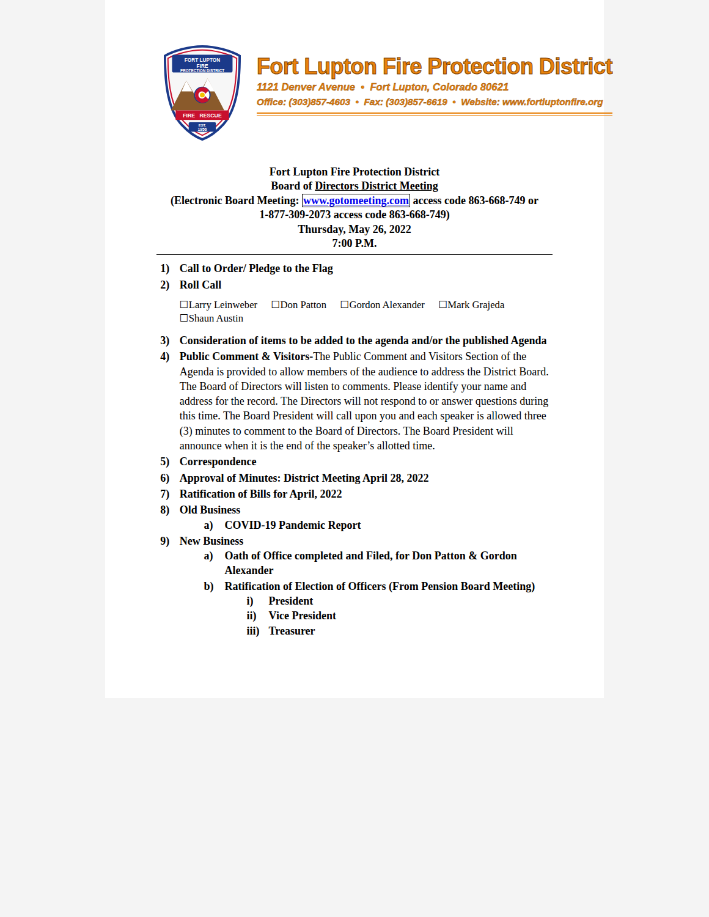FORT LUPTON FIRE PROTECTION DISTRICT FIRE RESCUE EST. 1956
Fort Lupton Fire Protection District
1121 Denver Avenue • Fort Lupton, Colorado 80621
Office: (303)857-4603 • Fax: (303)857-6619 • Website: www.fortluptonfire.org
Fort Lupton Fire Protection District
Board of Directors District Meeting
(Electronic Board Meeting: www.gotomeeting.com access code 863-668-749 or
1-877-309-2073 access code 863-668-749)
Thursday, May 26, 2022
7:00 P.M.
Call to Order/ Pledge to the Flag
Roll Call
☐Larry Leinweber ☐Don Patton ☐Gordon Alexander ☐Mark Grajeda ☐Shaun Austin
Consideration of items to be added to the agenda and/or the published Agenda
Public Comment & Visitors-The Public Comment and Visitors Section of the Agenda is provided to allow members of the audience to address the District Board. The Board of Directors will listen to comments. Please identify your name and address for the record. The Directors will not respond to or answer questions during this time. The Board President will call upon you and each speaker is allowed three (3) minutes to comment to the Board of Directors. The Board President will announce when it is the end of the speaker’s allotted time.
Correspondence
Approval of Minutes: District Meeting April 28, 2022
Ratification of Bills for April, 2022
Old Business
COVID-19 Pandemic Report
New Business
Oath of Office completed and Filed, for Don Patton & Gordon Alexander
Ratification of Election of Officers (From Pension Board Meeting)
President
Vice President
Treasurer